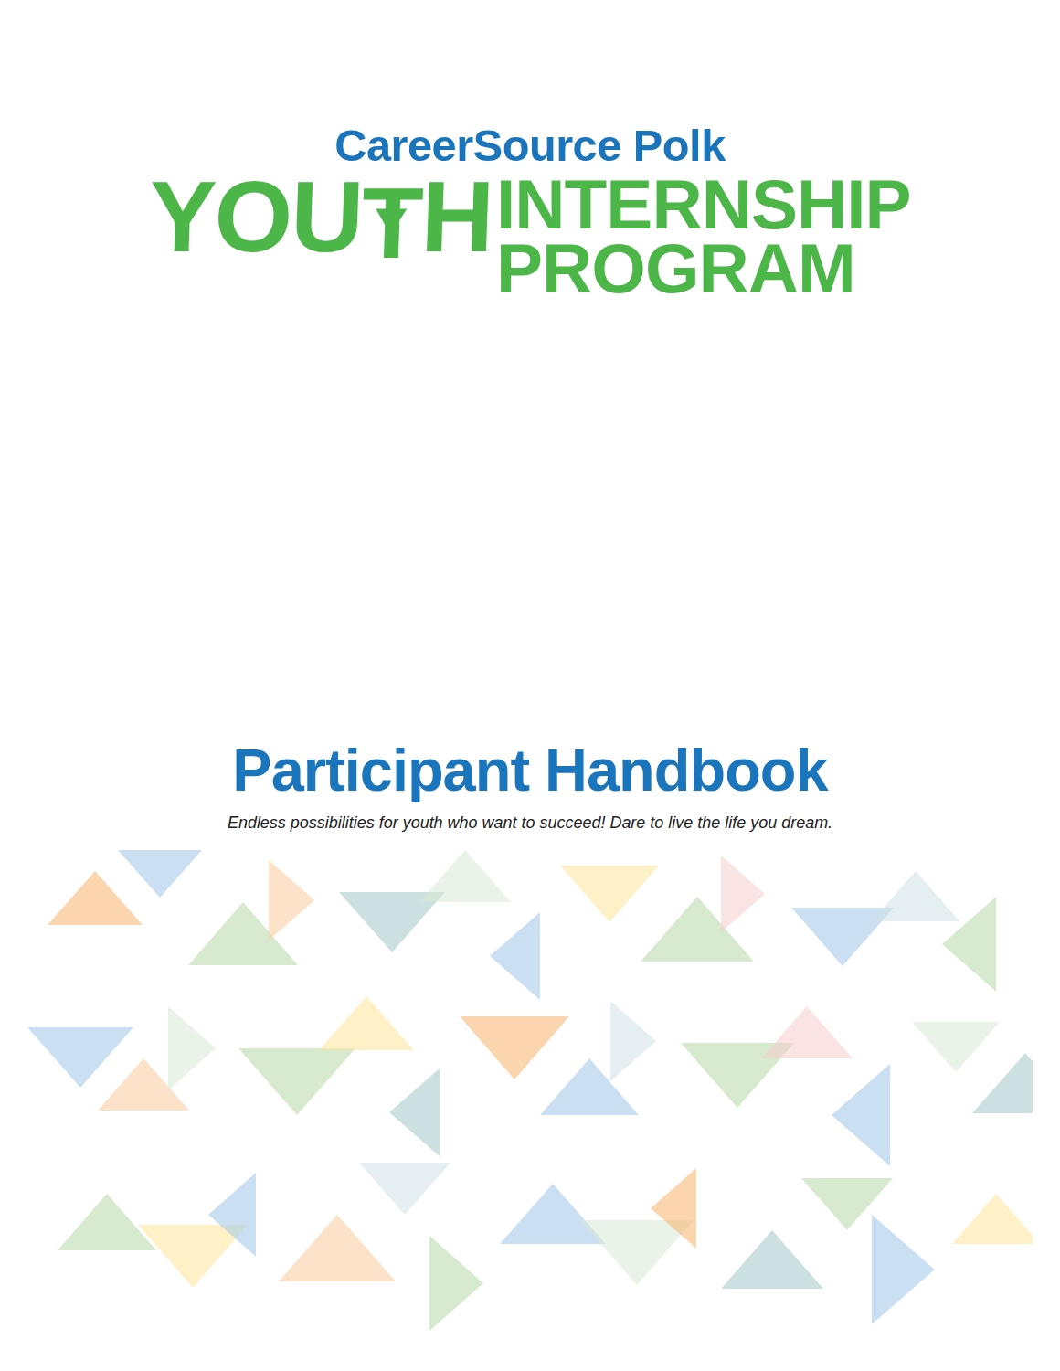CareerSource Polk
YOUTH INTERNSHIP PROGRAM
Participant Handbook
Endless possibilities for youth who want to succeed! Dare to live the life you dream.